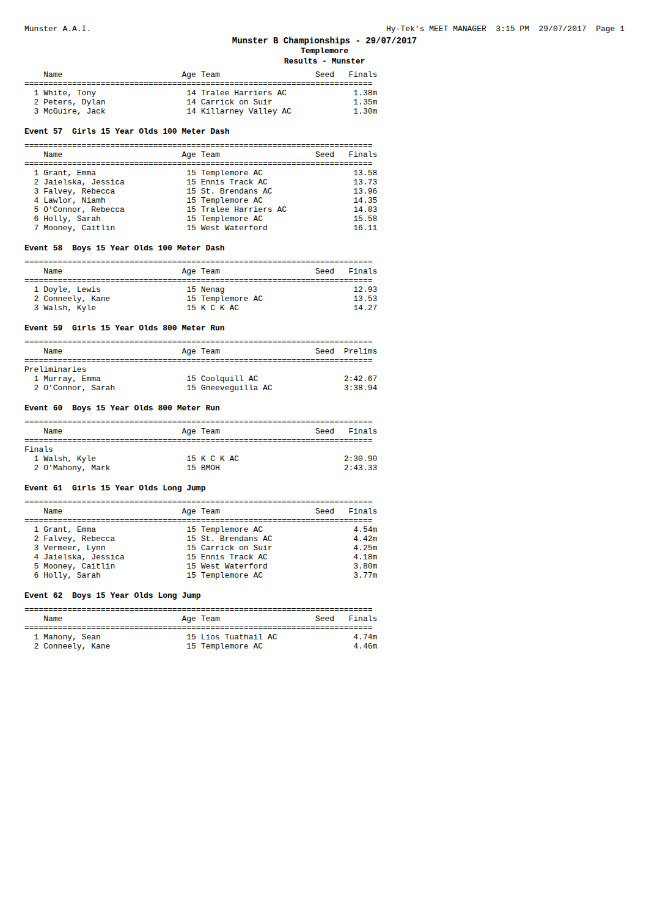Munster A.A.I. Hy-Tek's MEET MANAGER 3:15 PM 29/07/2017 Page 1
Munster B Championships - 29/07/2017
Templemore
Results - Munster
    Name                         Age Team                    Seed   Finals
=========================================================================
  1 White, Tony                   14 Tralee Harriers AC              1.38m
  2 Peters, Dylan                 14 Carrick on Suir                 1.35m
  3 McGuire, Jack                 14 Killarney Valley AC             1.30m
Event 57 Girls 15 Year Olds 100 Meter Dash
=========================================================================
    Name                         Age Team                    Seed   Finals
=========================================================================
  1 Grant, Emma                   15 Templemore AC                   13.58
  2 Jaielska, Jessica             15 Ennis Track AC                  13.73
  3 Falvey, Rebecca               15 St. Brendans AC                 13.96
  4 Lawlor, Niamh                 15 Templemore AC                   14.35
  5 O'Connor, Rebecca             15 Tralee Harriers AC              14.83
  6 Holly, Sarah                  15 Templemore AC                   15.58
  7 Mooney, Caitlin               15 West Waterford                  16.11
Event 58 Boys 15 Year Olds 100 Meter Dash
=========================================================================
    Name                         Age Team                    Seed   Finals
=========================================================================
  1 Doyle, Lewis                  15 Nenag                           12.93
  2 Conneely, Kane                15 Templemore AC                   13.53
  3 Walsh, Kyle                   15 K C K AC                        14.27
Event 59 Girls 15 Year Olds 800 Meter Run
=========================================================================
    Name                         Age Team                    Seed  Prelims
=========================================================================
Preliminaries
  1 Murray, Emma                  15 Coolquill AC                  2:42.67
  2 O'Connor, Sarah               15 Gneeveguilla AC               3:38.94
Event 60 Boys 15 Year Olds 800 Meter Run
=========================================================================
    Name                         Age Team                    Seed   Finals
=========================================================================
Finals
  1 Walsh, Kyle                   15 K C K AC                      2:30.90
  2 O'Mahony, Mark                15 BMOH                          2:43.33
Event 61 Girls 15 Year Olds Long Jump
=========================================================================
    Name                         Age Team                    Seed   Finals
=========================================================================
  1 Grant, Emma                   15 Templemore AC                   4.54m
  2 Falvey, Rebecca               15 St. Brendans AC                 4.42m
  3 Vermeer, Lynn                 15 Carrick on Suir                 4.25m
  4 Jaielska, Jessica             15 Ennis Track AC                  4.18m
  5 Mooney, Caitlin               15 West Waterford                  3.80m
  6 Holly, Sarah                  15 Templemore AC                   3.77m
Event 62 Boys 15 Year Olds Long Jump
=========================================================================
    Name                         Age Team                    Seed   Finals
=========================================================================
  1 Mahony, Sean                  15 Lios Tuathail AC                4.74m
  2 Conneely, Kane                15 Templemore AC                   4.46m